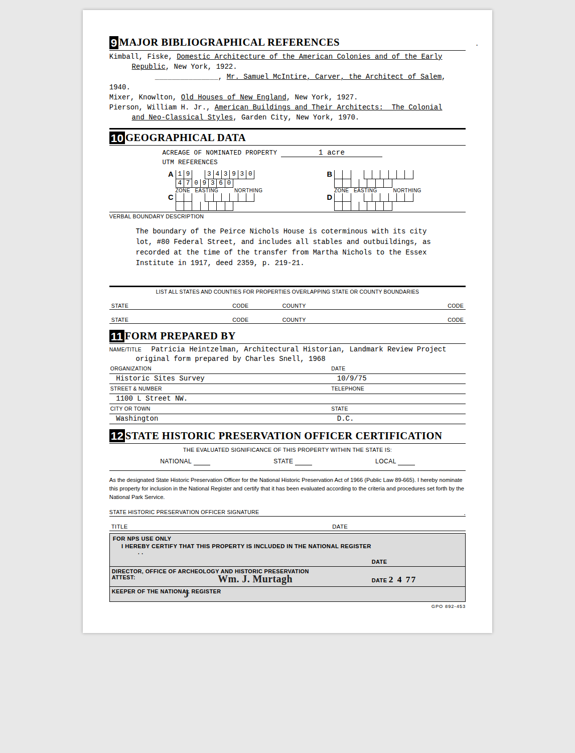9 MAJOR BIBLIOGRAPHICAL REFERENCES
. Kimball, Fiske, Domestic Architecture of the American Colonies and of the Early
Republic, New York, 1922.
_______________, Mr. Samuel McIntire, Carver, the Architect of Salem, 1940.
Mixer, Knowlton, Old Houses of New England, New York, 1927.
Pierson, William H. Jr., American Buildings and Their Architects: The Colonial
and Neo-Classical Styles, Garden City, New York, 1970.
10 GEOGRAPHICAL DATA
ACREAGE OF NOMINATED PROPERTY 1 acre
UTM REFERENCES
| A | 1 9 3 4 3 9 3 0 4 7 0 9 3 6 0 | | B | |
| | ZONE EASTING NORTHING | | | ZONE EASTING NORTHING |
| C | | | D | |
VERBAL BOUNDARY DESCRIPTION
The boundary of the Peirce Nichols House is coterminous with its city lot, #80 Federal Street, and includes all stables and outbuildings, as recorded at the time of the transfer from Martha Nichols to the Essex Institute in 1917, deed 2359, p. 219-21.
LIST ALL STATES AND COUNTIES FOR PROPERTIES OVERLAPPING STATE OR COUNTY BOUNDARIES
| STATE | CODE | COUNTY | CODE |
| STATE | CODE | COUNTY | CODE |
11 FORM PREPARED BY
NAME/TITLE Patricia Heintzelman, Architectural Historian, Landmark Review Project
original form prepared by Charles Snell, 1968
| ORGANIZATION | DATE |
| Historic Sites Survey | 10/9/75 |
| STREET & NUMBER | TELEPHONE |
| 1100 L Street NW. | |
| CITY OR TOWN | STATE |
| Washington | D.C. |
12 STATE HISTORIC PRESERVATION OFFICER CERTIFICATION
THE EVALUATED SIGNIFICANCE OF THIS PROPERTY WITHIN THE STATE IS:
NATIONAL STATE LOCAL
As the designated State Historic Preservation Officer for the National Historic Preservation Act of 1966 (Public Law 89-665). I hereby nominate this property for inclusion in the National Register and certify that it has been evaluated according to the criteria and procedures set forth by the National Park Service.
STATE HISTORIC PRESERVATION OFFICER SIGNATURE .
| TITLE | DATE |
FOR NPS USE ONLY
I HEREBY CERTIFY THAT THIS PROPERTY IS INCLUDED IN THE NATIONAL REGISTER
..
| | DATE |
| DIRECTOR, OFFICE OF ARCHEOLOGY AND HISTORIC PRESERVATION ATTEST: Wm. J. Murtagh | DATE 2 4 77 |
| KEEPER OF THE NATIONAL REGISTER J | |
GPO 892-453